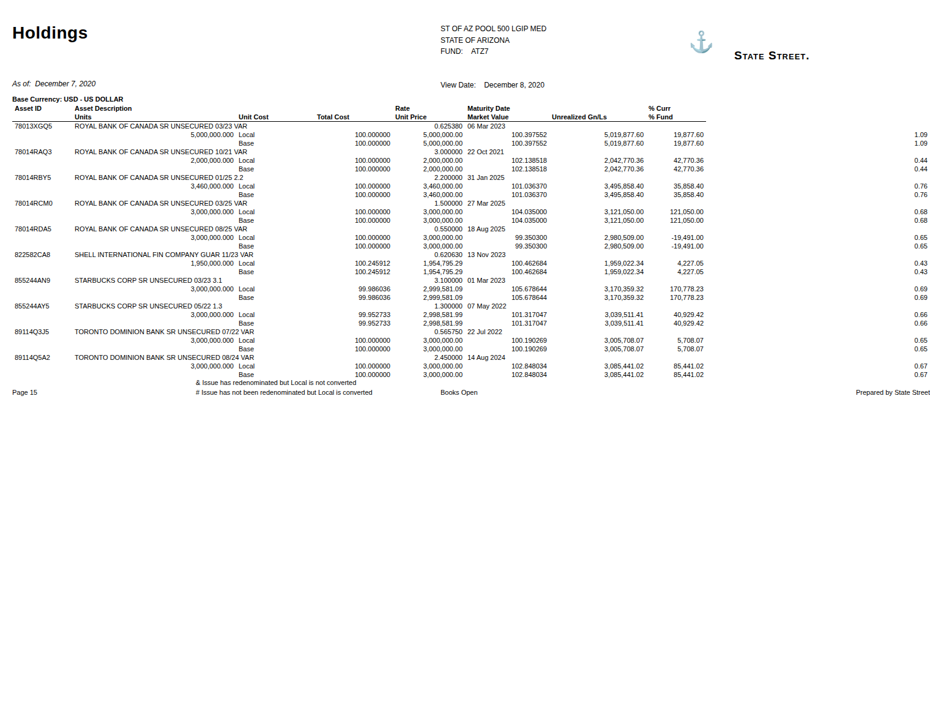Holdings
ST OF AZ POOL 500 LGIP MED
STATE OF ARIZONA
FUND: ATZ7
⚓
State Street.
As of: December 7, 2020 View Date: December 8, 2020
Base Currency: USD - US DOLLAR
| Asset ID | Asset Description | | | Rate | Maturity Date | | % Curr |
| --- | --- | --- | --- | --- | --- | --- | --- |
| | Units | Unit Cost | Total Cost | Unit Price | Market Value | Unrealized Gn/Ls | % Fund |
| 78013XGQ5 | ROYAL BANK OF CANADA SR UNSECURED 03/23 VAR | 0.625380 | 06 Mar 2023 | | |
| | 5,000,000.000 | Local | 100.000000 | 5,000,000.00 | 100.397552 | 5,019,877.60 | 19,877.60 | 1.09 |
| | | Base | 100.000000 | 5,000,000.00 | 100.397552 | 5,019,877.60 | 19,877.60 | 1.09 |
| 78014RAQ3 | ROYAL BANK OF CANADA SR UNSECURED 10/21 VAR | 3.000000 | 22 Oct 2021 | | |
| | 2,000,000.000 | Local | 100.000000 | 2,000,000.00 | 102.138518 | 2,042,770.36 | 42,770.36 | 0.44 |
| | | Base | 100.000000 | 2,000,000.00 | 102.138518 | 2,042,770.36 | 42,770.36 | 0.44 |
| 78014RBY5 | ROYAL BANK OF CANADA SR UNSECURED 01/25 2.2 | 2.200000 | 31 Jan 2025 | | |
| | 3,460,000.000 | Local | 100.000000 | 3,460,000.00 | 101.036370 | 3,495,858.40 | 35,858.40 | 0.76 |
| | | Base | 100.000000 | 3,460,000.00 | 101.036370 | 3,495,858.40 | 35,858.40 | 0.76 |
| 78014RCM0 | ROYAL BANK OF CANADA SR UNSECURED 03/25 VAR | 1.500000 | 27 Mar 2025 | | |
| | 3,000,000.000 | Local | 100.000000 | 3,000,000.00 | 104.035000 | 3,121,050.00 | 121,050.00 | 0.68 |
| | | Base | 100.000000 | 3,000,000.00 | 104.035000 | 3,121,050.00 | 121,050.00 | 0.68 |
| 78014RDA5 | ROYAL BANK OF CANADA SR UNSECURED 08/25 VAR | 0.550000 | 18 Aug 2025 | | |
| | 3,000,000.000 | Local | 100.000000 | 3,000,000.00 | 99.350300 | 2,980,509.00 | -19,491.00 | 0.65 |
| | | Base | 100.000000 | 3,000,000.00 | 99.350300 | 2,980,509.00 | -19,491.00 | 0.65 |
| 822582CA8 | SHELL INTERNATIONAL FIN COMPANY GUAR 11/23 VAR | 0.620630 | 13 Nov 2023 | | |
| | 1,950,000.000 | Local | 100.245912 | 1,954,795.29 | 100.462684 | 1,959,022.34 | 4,227.05 | 0.43 |
| | | Base | 100.245912 | 1,954,795.29 | 100.462684 | 1,959,022.34 | 4,227.05 | 0.43 |
| 855244AN9 | STARBUCKS CORP SR UNSECURED 03/23 3.1 | 3.100000 | 01 Mar 2023 | | |
| | 3,000,000.000 | Local | 99.986036 | 2,999,581.09 | 105.678644 | 3,170,359.32 | 170,778.23 | 0.69 |
| | | Base | 99.986036 | 2,999,581.09 | 105.678644 | 3,170,359.32 | 170,778.23 | 0.69 |
| 855244AY5 | STARBUCKS CORP SR UNSECURED 05/22 1.3 | 1.300000 | 07 May 2022 | | |
| | 3,000,000.000 | Local | 99.952733 | 2,998,581.99 | 101.317047 | 3,039,511.41 | 40,929.42 | 0.66 |
| | | Base | 99.952733 | 2,998,581.99 | 101.317047 | 3,039,511.41 | 40,929.42 | 0.66 |
| 89114Q3J5 | TORONTO DOMINION BANK SR UNSECURED 07/22 VAR | 0.565750 | 22 Jul 2022 | | |
| | 3,000,000.000 | Local | 100.000000 | 3,000,000.00 | 100.190269 | 3,005,708.07 | 5,708.07 | 0.65 |
| | | Base | 100.000000 | 3,000,000.00 | 100.190269 | 3,005,708.07 | 5,708.07 | 0.65 |
| 89114Q5A2 | TORONTO DOMINION BANK SR UNSECURED 08/24 VAR | 2.450000 | 14 Aug 2024 | | |
| | 3,000,000.000 | Local | 100.000000 | 3,000,000.00 | 102.848034 | 3,085,441.02 | 85,441.02 | 0.67 |
| | | Base | 100.000000 | 3,000,000.00 | 102.848034 | 3,085,441.02 | 85,441.02 | 0.67 |
& Issue has redenominated but Local is not converted
# Issue has not been redenominated but Local is converted
Page 15
Books Open
Prepared by State Street